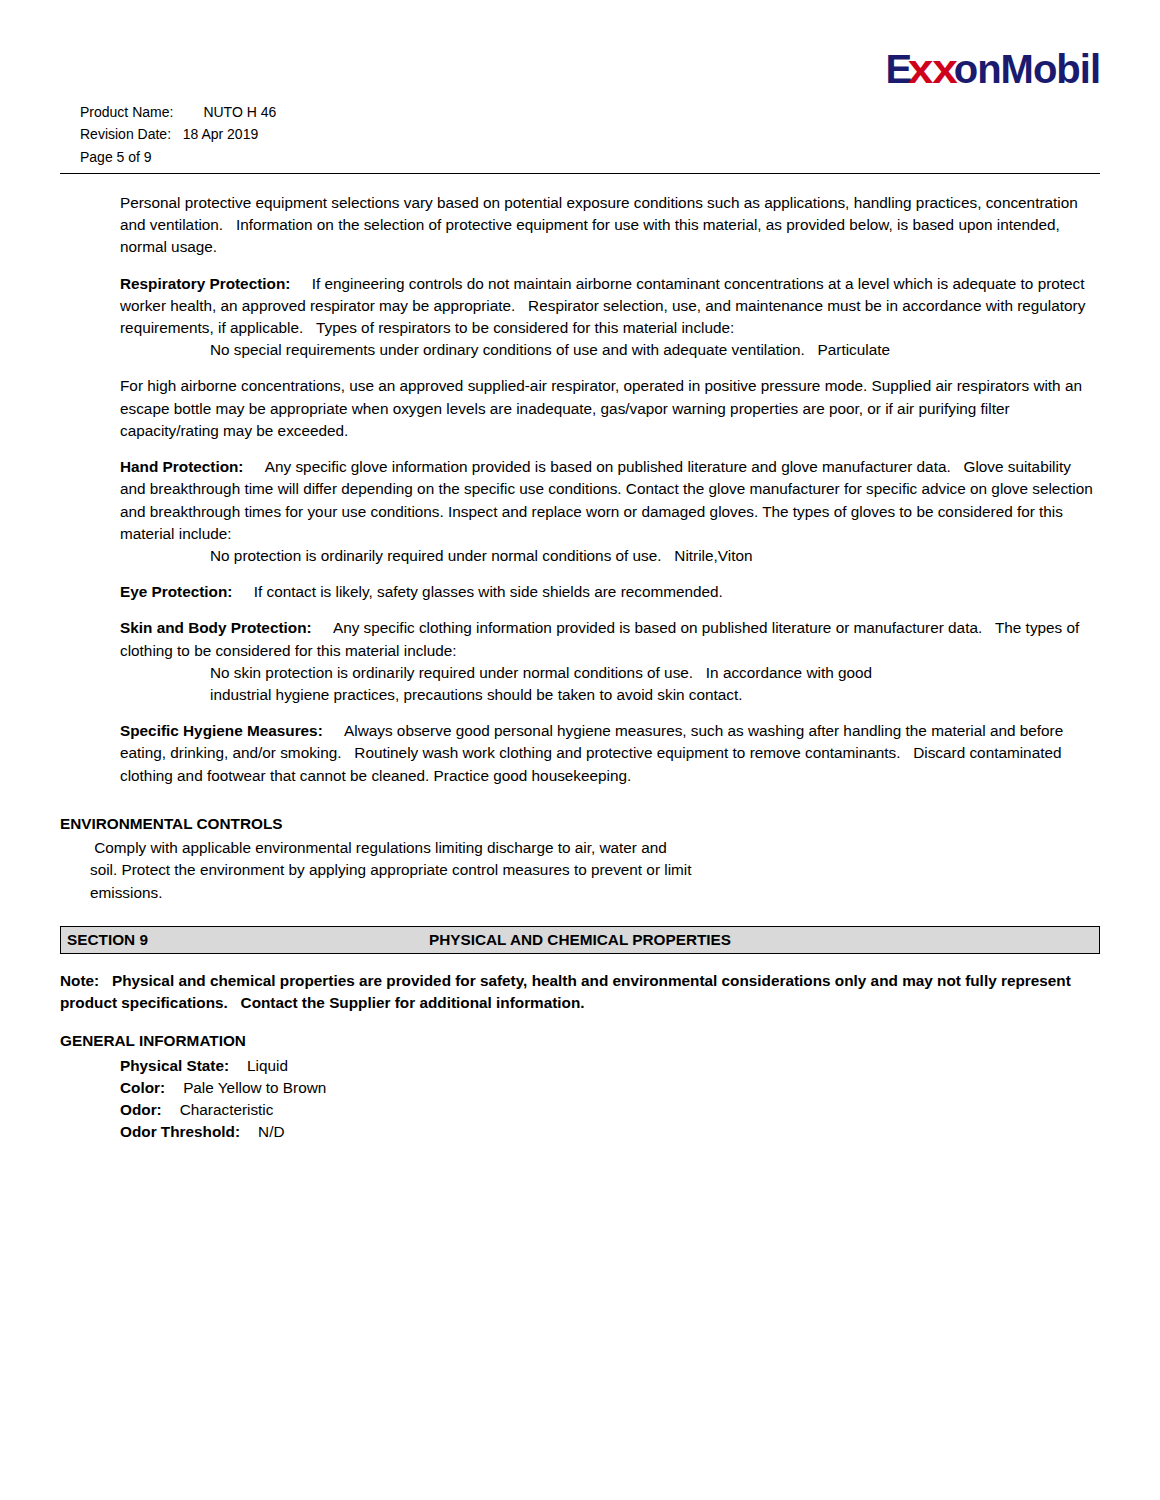ExxonMobil
Product Name: NUTO H 46
Revision Date: 18 Apr 2019
Page 5 of 9
Personal protective equipment selections vary based on potential exposure conditions such as applications, handling practices, concentration and ventilation. Information on the selection of protective equipment for use with this material, as provided below, is based upon intended, normal usage.
Respiratory Protection: If engineering controls do not maintain airborne contaminant concentrations at a level which is adequate to protect worker health, an approved respirator may be appropriate. Respirator selection, use, and maintenance must be in accordance with regulatory requirements, if applicable. Types of respirators to be considered for this material include:
No special requirements under ordinary conditions of use and with adequate ventilation. Particulate
For high airborne concentrations, use an approved supplied-air respirator, operated in positive pressure mode. Supplied air respirators with an escape bottle may be appropriate when oxygen levels are inadequate, gas/vapor warning properties are poor, or if air purifying filter capacity/rating may be exceeded.
Hand Protection: Any specific glove information provided is based on published literature and glove manufacturer data. Glove suitability and breakthrough time will differ depending on the specific use conditions. Contact the glove manufacturer for specific advice on glove selection and breakthrough times for your use conditions. Inspect and replace worn or damaged gloves. The types of gloves to be considered for this material include:
No protection is ordinarily required under normal conditions of use. Nitrile,Viton
Eye Protection: If contact is likely, safety glasses with side shields are recommended.
Skin and Body Protection: Any specific clothing information provided is based on published literature or manufacturer data. The types of clothing to be considered for this material include:
No skin protection is ordinarily required under normal conditions of use. In accordance with good
industrial hygiene practices, precautions should be taken to avoid skin contact.
Specific Hygiene Measures: Always observe good personal hygiene measures, such as washing after handling the material and before eating, drinking, and/or smoking. Routinely wash work clothing and protective equipment to remove contaminants. Discard contaminated clothing and footwear that cannot be cleaned. Practice good housekeeping.
ENVIRONMENTAL CONTROLS
Comply with applicable environmental regulations limiting discharge to air, water and
soil. Protect the environment by applying appropriate control measures to prevent or limit
emissions.
SECTION 9 PHYSICAL AND CHEMICAL PROPERTIES
Note: Physical and chemical properties are provided for safety, health and environmental considerations only and may not fully represent product specifications. Contact the Supplier for additional information.
GENERAL INFORMATION
Physical State: Liquid
Color: Pale Yellow to Brown
Odor: Characteristic
Odor Threshold: N/D